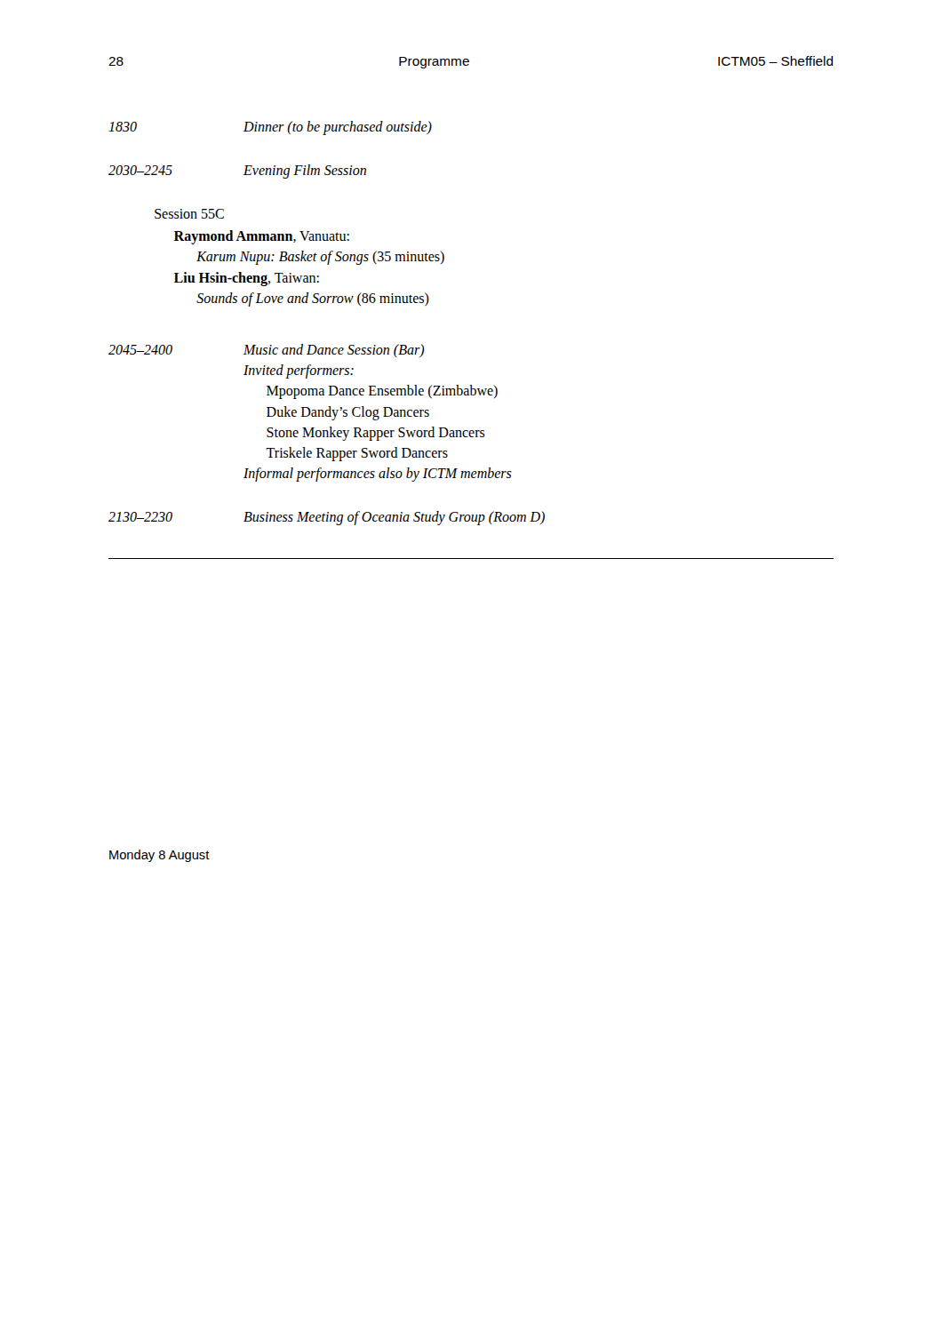28
Programme
ICTM05 – Sheffield
1830
Dinner (to be purchased outside)
2030–2245
Evening Film Session
Session 55C
Raymond Ammann, Vanuatu:
Karum Nupu: Basket of Songs (35 minutes)
Liu Hsin-cheng, Taiwan:
Sounds of Love and Sorrow (86 minutes)
2045–2400
Music and Dance Session (Bar)
Invited performers:
Mpopoma Dance Ensemble (Zimbabwe)
Duke Dandy’s Clog Dancers
Stone Monkey Rapper Sword Dancers
Triskele Rapper Sword Dancers
Informal performances also by ICTM members
2130–2230
Business Meeting of Oceania Study Group (Room D)
Monday 8 August